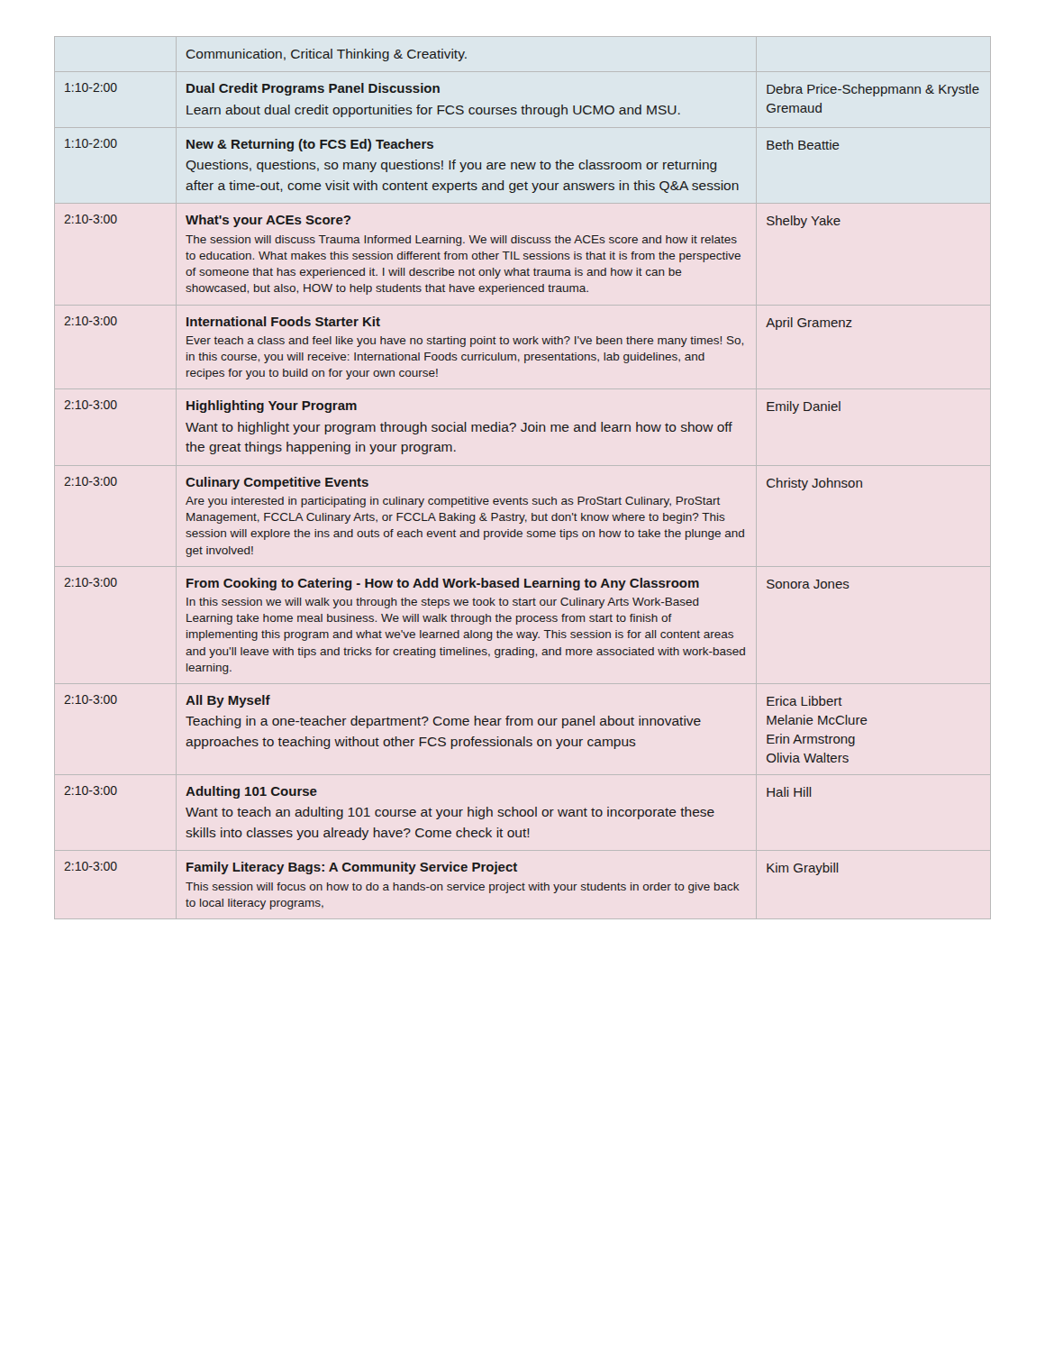| | Communication, Critical Thinking & Creativity. | |
| 1:10-2:00 | Dual Credit Programs Panel Discussion Learn about dual credit opportunities for FCS courses through UCMO and MSU. | Debra Price-Scheppmann & Krystle Gremaud |
| 1:10-2:00 | New & Returning (to FCS Ed) Teachers Questions, questions, so many questions! If you are new to the classroom or returning after a time-out, come visit with content experts and get your answers in this Q&A session | Beth Beattie |
| 2:10-3:00 | What's your ACEs Score? The session will discuss Trauma Informed Learning. We will discuss the ACEs score and how it relates to education. What makes this session different from other TIL sessions is that it is from the perspective of someone that has experienced it. I will describe not only what trauma is and how it can be showcased, but also, HOW to help students that have experienced trauma. | Shelby Yake |
| 2:10-3:00 | International Foods Starter Kit Ever teach a class and feel like you have no starting point to work with? I've been there many times! So, in this course, you will receive: International Foods curriculum, presentations, lab guidelines, and recipes for you to build on for your own course! | April Gramenz |
| 2:10-3:00 | Highlighting Your Program Want to highlight your program through social media? Join me and learn how to show off the great things happening in your program. | Emily Daniel |
| 2:10-3:00 | Culinary Competitive Events Are you interested in participating in culinary competitive events such as ProStart Culinary, ProStart Management, FCCLA Culinary Arts, or FCCLA Baking & Pastry, but don't know where to begin? This session will explore the ins and outs of each event and provide some tips on how to take the plunge and get involved! | Christy Johnson |
| 2:10-3:00 | From Cooking to Catering - How to Add Work-based Learning to Any Classroom In this session we will walk you through the steps we took to start our Culinary Arts Work-Based Learning take home meal business. We will walk through the process from start to finish of implementing this program and what we've learned along the way. This session is for all content areas and you'll leave with tips and tricks for creating timelines, grading, and more associated with work-based learning. | Sonora Jones |
| 2:10-3:00 | All By Myself Teaching in a one-teacher department? Come hear from our panel about innovative approaches to teaching without other FCS professionals on your campus | Erica Libbert Melanie McClure Erin Armstrong Olivia Walters |
| 2:10-3:00 | Adulting 101 Course Want to teach an adulting 101 course at your high school or want to incorporate these skills into classes you already have? Come check it out! | Hali Hill |
| 2:10-3:00 | Family Literacy Bags: A Community Service Project This session will focus on how to do a hands-on service project with your students in order to give back to local literacy programs, | Kim Graybill |